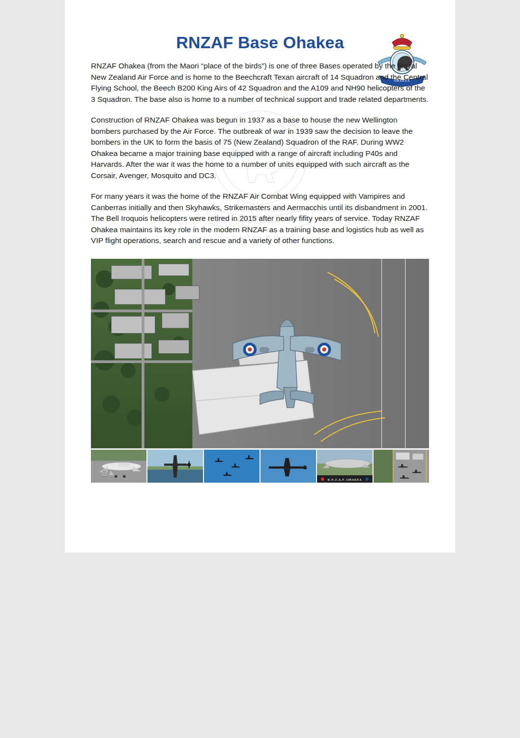ROYAL ASIO PER
RNZAF Base Ohakea
OHAKEA
RNZAF Ohakea (from the Maori “place of the birds”) is one of three Bases operated by the Royal New Zealand Air Force and is home to the Beechcraft Texan aircraft of 14 Squadron and the Central Flying School, the Beech B200 King Airs of 42 Squadron and the A109 and NH90 helicopters of the 3 Squadron. The base also is home to a number of technical support and trade related departments.
Construction of RNZAF Ohakea was begun in 1937 as a base to house the new Wellington bombers purchased by the Air Force. The outbreak of war in 1939 saw the decision to leave the bombers in the UK to form the basis of 75 (New Zealand) Squadron of the RAF. During WW2 Ohakea became a major training base equipped with a range of aircraft including P40s and Harvards. After the war it was the home to a number of units equipped with such aircraft as the Corsair, Avenger, Mosquito and DC3.
For many years it was the home of the RNZAF Air Combat Wing equipped with Vampires and Canberras initially and then Skyhawks, Strikemasters and Aermacchis until its disbandment in 2001. The Bell Iroquois helicopters were retired in 2015 after nearly fifity years of service. Today RNZAF Ohakea maintains its key role in the modern RNZAF as a training base and logistics hub as well as VIP flight operations, search and rescue and a variety of other functions.
R.N.Z.A.F. OHAKEA